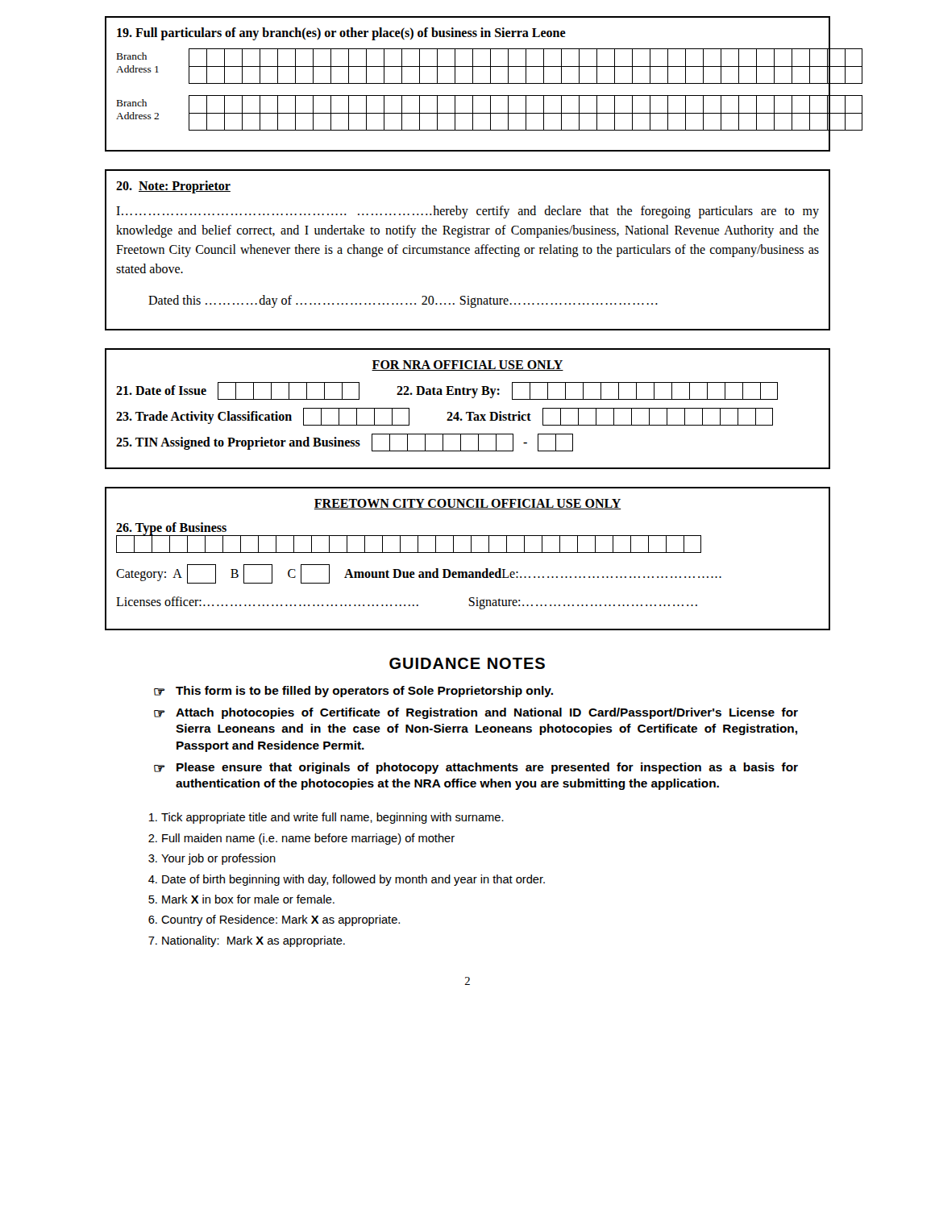19. Full particulars of any branch(es) or other place(s) of business in Sierra Leone
Branch
Address 1
Branch
Address 2
20. Note: Proprietor
I………………………………………….. …………….. hereby certify and declare that the foregoing particulars are to my knowledge and belief correct, and I undertake to notify the Registrar of Companies/business, National Revenue Authority and the Freetown City Council whenever there is a change of circumstance affecting or relating to the particulars of the company/business as stated above.
Dated this …………day of ……………………… 20….. Signature……………………………
FOR NRA OFFICIAL USE ONLY
21. Date of Issue 22. Data Entry By:
23. Trade Activity Classification 24. Tax District
25. TIN Assigned to Proprietor and Business -
FREETOWN CITY COUNCIL OFFICIAL USE ONLY
26. Type of Business
Category: A B C Amount Due and Demanded Le:……………………………………...
Licenses officer:………………………………………... Signature:…………………………………
GUIDANCE NOTES
This form is to be filled by operators of Sole Proprietorship only.
Attach photocopies of Certificate of Registration and National ID Card/Passport/Driver's License for Sierra Leoneans and in the case of Non-Sierra Leoneans photocopies of Certificate of Registration, Passport and Residence Permit.
Please ensure that originals of photocopy attachments are presented for inspection as a basis for authentication of the photocopies at the NRA office when you are submitting the application.
Tick appropriate title and write full name, beginning with surname.
Full maiden name (i.e. name before marriage) of mother
Your job or profession
Date of birth beginning with day, followed by month and year in that order.
Mark X in box for male or female.
Country of Residence: Mark X as appropriate.
Nationality: Mark X as appropriate.
2